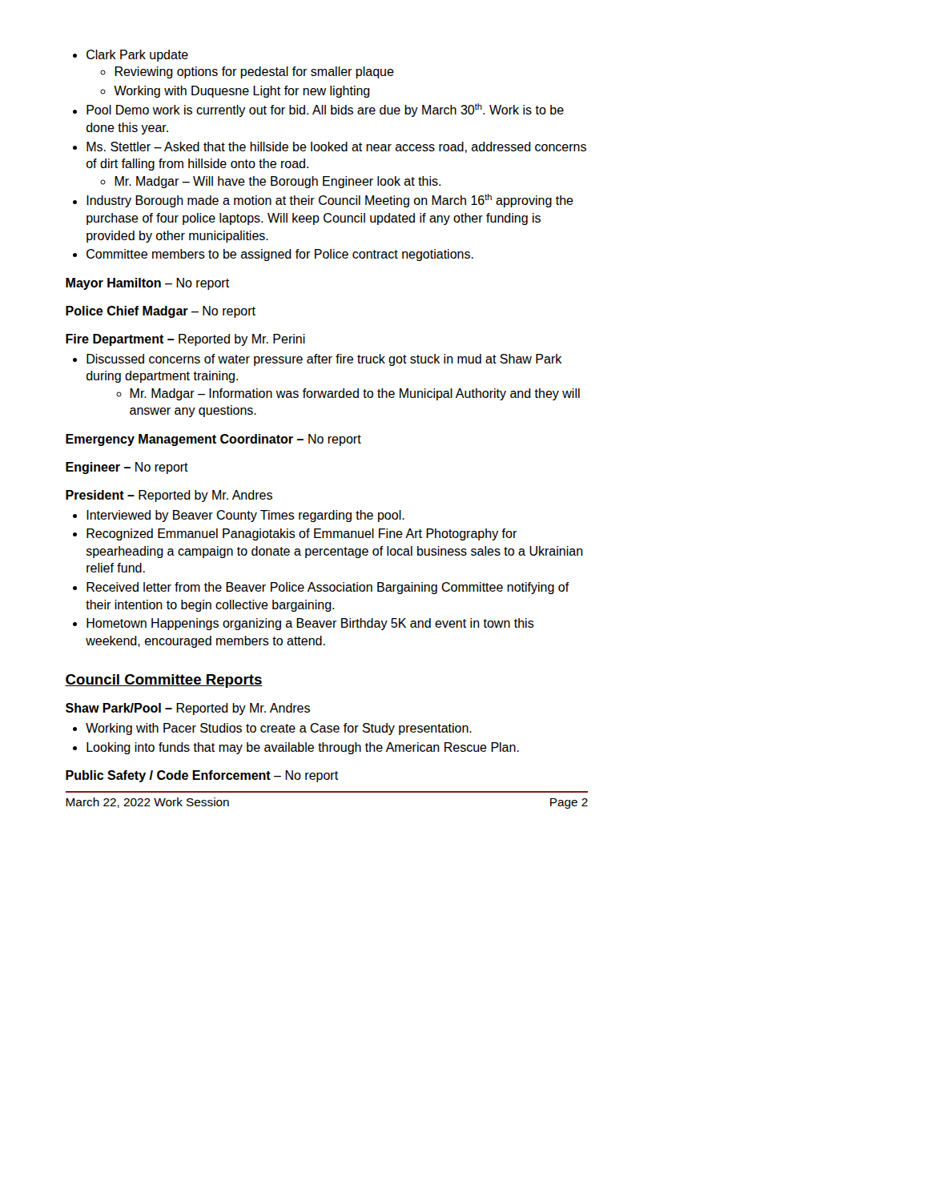Clark Park update
Reviewing options for pedestal for smaller plaque
Working with Duquesne Light for new lighting
Pool Demo work is currently out for bid. All bids are due by March 30th. Work is to be done this year.
Ms. Stettler – Asked that the hillside be looked at near access road, addressed concerns of dirt falling from hillside onto the road.
Mr. Madgar – Will have the Borough Engineer look at this.
Industry Borough made a motion at their Council Meeting on March 16th approving the purchase of four police laptops. Will keep Council updated if any other funding is provided by other municipalities.
Committee members to be assigned for Police contract negotiations.
Mayor Hamilton – No report
Police Chief Madgar – No report
Fire Department – Reported by Mr. Perini
Discussed concerns of water pressure after fire truck got stuck in mud at Shaw Park during department training.
Mr. Madgar – Information was forwarded to the Municipal Authority and they will answer any questions.
Emergency Management Coordinator – No report
Engineer – No report
President – Reported by Mr. Andres
Interviewed by Beaver County Times regarding the pool.
Recognized Emmanuel Panagiotakis of Emmanuel Fine Art Photography for spearheading a campaign to donate a percentage of local business sales to a Ukrainian relief fund.
Received letter from the Beaver Police Association Bargaining Committee notifying of their intention to begin collective bargaining.
Hometown Happenings organizing a Beaver Birthday 5K and event in town this weekend, encouraged members to attend.
Council Committee Reports
Shaw Park/Pool – Reported by Mr. Andres
Working with Pacer Studios to create a Case for Study presentation.
Looking into funds that may be available through the American Rescue Plan.
Public Safety / Code Enforcement – No report
March 22, 2022 Work Session Page 2